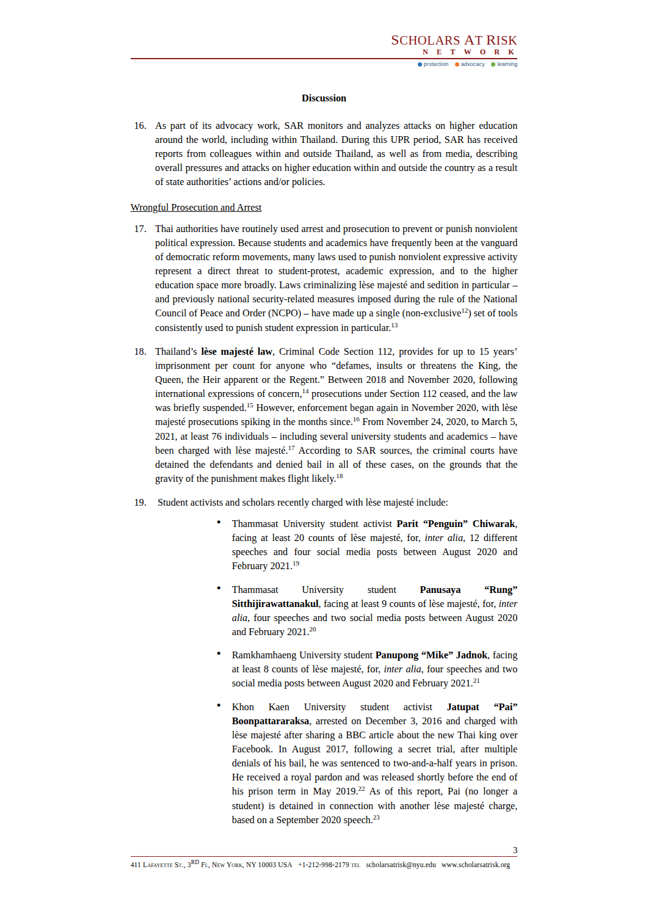SCHOLARS AT RISK
N E T W O R K
protection advocacy learning
Discussion
16. As part of its advocacy work, SAR monitors and analyzes attacks on higher education around the world, including within Thailand. During this UPR period, SAR has received reports from colleagues within and outside Thailand, as well as from media, describing overall pressures and attacks on higher education within and outside the country as a result of state authorities’ actions and/or policies.
Wrongful Prosecution and Arrest
17. Thai authorities have routinely used arrest and prosecution to prevent or punish nonviolent political expression. Because students and academics have frequently been at the vanguard of democratic reform movements, many laws used to punish nonviolent expressive activity represent a direct threat to student-protest, academic expression, and to the higher education space more broadly. Laws criminalizing lèse majesté and sedition in particular – and previously national security-related measures imposed during the rule of the National Council of Peace and Order (NCPO) – have made up a single (non-exclusive12) set of tools consistently used to punish student expression in particular.13
18. Thailand’s lèse majesté law, Criminal Code Section 112, provides for up to 15 years’ imprisonment per count for anyone who “defames, insults or threatens the King, the Queen, the Heir apparent or the Regent.” Between 2018 and November 2020, following international expressions of concern,14 prosecutions under Section 112 ceased, and the law was briefly suspended.15 However, enforcement began again in November 2020, with lèse majesté prosecutions spiking in the months since.16 From November 24, 2020, to March 5, 2021, at least 76 individuals – including several university students and academics – have been charged with lèse majesté.17 According to SAR sources, the criminal courts have detained the defendants and denied bail in all of these cases, on the grounds that the gravity of the punishment makes flight likely.18
19. Student activists and scholars recently charged with lèse majesté include:
Thammasat University student activist Parit “Penguin” Chiwarak, facing at least 20 counts of lèse majesté, for, inter alia, 12 different speeches and four social media posts between August 2020 and February 2021.19
Thammasat University student Panusaya “Rung” Sitthijirawattanakul, facing at least 9 counts of lèse majesté, for, inter alia, four speeches and two social media posts between August 2020 and February 2021.20
Ramkhamhaeng University student Panupong “Mike” Jadnok, facing at least 8 counts of lèse majesté, for, inter alia, four speeches and two social media posts between August 2020 and February 2021.21
Khon Kaen University student activist Jatupat “Pai” Boonpattararaksa, arrested on December 3, 2016 and charged with lèse majesté after sharing a BBC article about the new Thai king over Facebook. In August 2017, following a secret trial, after multiple denials of his bail, he was sentenced to two-and-a-half years in prison. He received a royal pardon and was released shortly before the end of his prison term in May 2019.22 As of this report, Pai (no longer a student) is detained in connection with another lèse majesté charge, based on a September 2020 speech.23
3
411 Lafayette St., 3RD Fl, New York, NY 10003 USA +1-212-998-2179 tel scholarsatrisk@nyu.edu www.scholarsatrisk.org